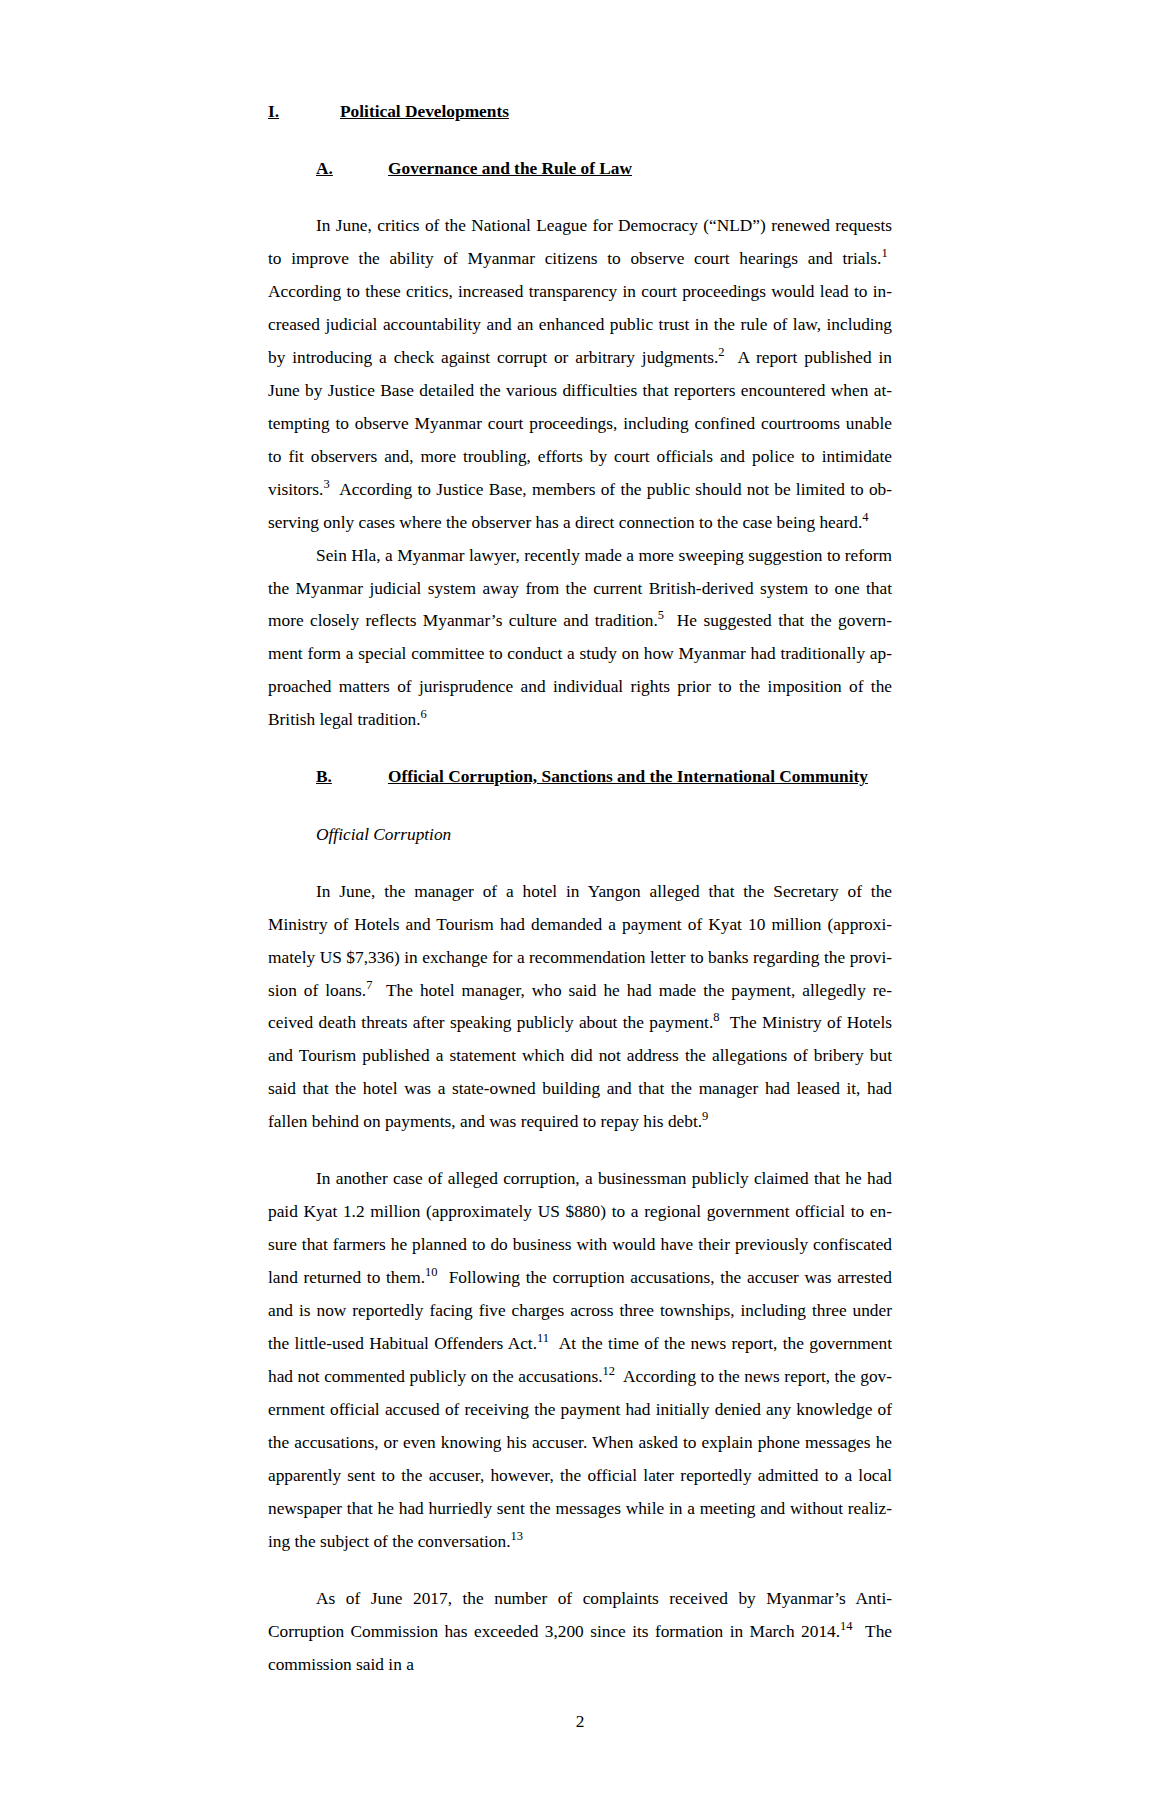I. Political Developments
A. Governance and the Rule of Law
In June, critics of the National League for Democracy (“NLD”) renewed requests to improve the ability of Myanmar citizens to observe court hearings and trials.1 According to these critics, increased transparency in court proceedings would lead to increased judicial accountability and an enhanced public trust in the rule of law, including by introducing a check against corrupt or arbitrary judgments.2 A report published in June by Justice Base detailed the various difficulties that reporters encountered when attempting to observe Myanmar court proceedings, including confined courtrooms unable to fit observers and, more troubling, efforts by court officials and police to intimidate visitors.3 According to Justice Base, members of the public should not be limited to observing only cases where the observer has a direct connection to the case being heard.4
Sein Hla, a Myanmar lawyer, recently made a more sweeping suggestion to reform the Myanmar judicial system away from the current British-derived system to one that more closely reflects Myanmar’s culture and tradition.5 He suggested that the government form a special committee to conduct a study on how Myanmar had traditionally approached matters of jurisprudence and individual rights prior to the imposition of the British legal tradition.6
B. Official Corruption, Sanctions and the International Community
Official Corruption
In June, the manager of a hotel in Yangon alleged that the Secretary of the Ministry of Hotels and Tourism had demanded a payment of Kyat 10 million (approximately US $7,336) in exchange for a recommendation letter to banks regarding the provision of loans.7 The hotel manager, who said he had made the payment, allegedly received death threats after speaking publicly about the payment.8 The Ministry of Hotels and Tourism published a statement which did not address the allegations of bribery but said that the hotel was a state-owned building and that the manager had leased it, had fallen behind on payments, and was required to repay his debt.9
In another case of alleged corruption, a businessman publicly claimed that he had paid Kyat 1.2 million (approximately US $880) to a regional government official to ensure that farmers he planned to do business with would have their previously confiscated land returned to them.10 Following the corruption accusations, the accuser was arrested and is now reportedly facing five charges across three townships, including three under the little-used Habitual Offenders Act.11 At the time of the news report, the government had not commented publicly on the accusations.12 According to the news report, the government official accused of receiving the payment had initially denied any knowledge of the accusations, or even knowing his accuser. When asked to explain phone messages he apparently sent to the accuser, however, the official later reportedly admitted to a local newspaper that he had hurriedly sent the messages while in a meeting and without realizing the subject of the conversation.13
As of June 2017, the number of complaints received by Myanmar’s Anti-Corruption Commission has exceeded 3,200 since its formation in March 2014.14 The commission said in a
2